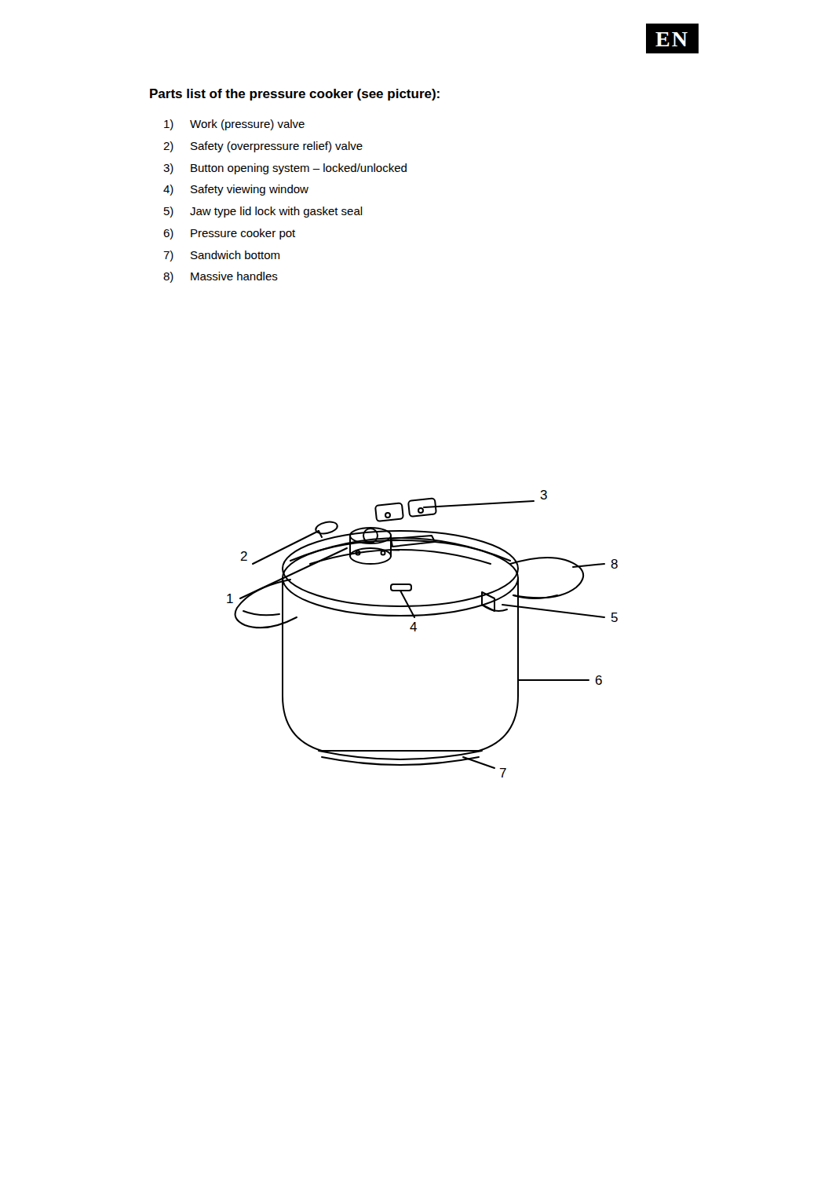EN
Parts list of the pressure cooker (see picture):
Work (pressure) valve
Safety (overpressure relief) valve
Button opening system – locked/unlocked
Safety viewing window
Jaw type lid lock with gasket seal
Pressure cooker pot
Sandwich bottom
Massive handles
1 2 3 4 5 6 7 8